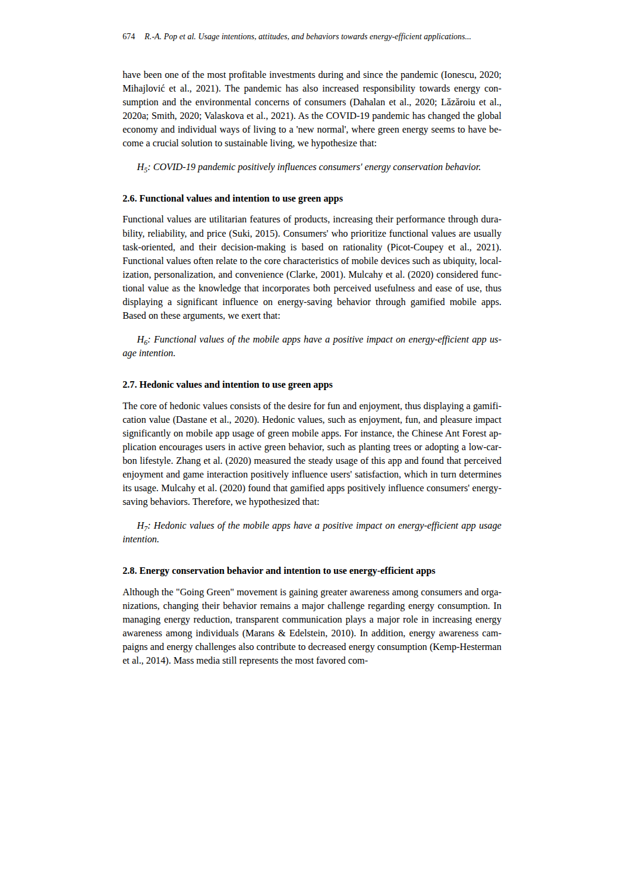674 R.-A. Pop et al. Usage intentions, attitudes, and behaviors towards energy-efficient applications...
have been one of the most profitable investments during and since the pandemic (Ionescu, 2020; Mihajlović et al., 2021). The pandemic has also increased responsibility towards energy consumption and the environmental concerns of consumers (Dahalan et al., 2020; Lăzăroiu et al., 2020a; Smith, 2020; Valaskova et al., 2021). As the COVID-19 pandemic has changed the global economy and individual ways of living to a 'new normal', where green energy seems to have become a crucial solution to sustainable living, we hypothesize that:
H5: COVID-19 pandemic positively influences consumers' energy conservation behavior.
2.6. Functional values and intention to use green apps
Functional values are utilitarian features of products, increasing their performance through durability, reliability, and price (Suki, 2015). Consumers' who prioritize functional values are usually task-oriented, and their decision-making is based on rationality (Picot-Coupey et al., 2021). Functional values often relate to the core characteristics of mobile devices such as ubiquity, localization, personalization, and convenience (Clarke, 2001). Mulcahy et al. (2020) considered functional value as the knowledge that incorporates both perceived usefulness and ease of use, thus displaying a significant influence on energy-saving behavior through gamified mobile apps. Based on these arguments, we exert that:
H6: Functional values of the mobile apps have a positive impact on energy-efficient app usage intention.
2.7. Hedonic values and intention to use green apps
The core of hedonic values consists of the desire for fun and enjoyment, thus displaying a gamification value (Dastane et al., 2020). Hedonic values, such as enjoyment, fun, and pleasure impact significantly on mobile app usage of green mobile apps. For instance, the Chinese Ant Forest application encourages users in active green behavior, such as planting trees or adopting a low-carbon lifestyle. Zhang et al. (2020) measured the steady usage of this app and found that perceived enjoyment and game interaction positively influence users' satisfaction, which in turn determines its usage. Mulcahy et al. (2020) found that gamified apps positively influence consumers' energy-saving behaviors. Therefore, we hypothesized that:
H7: Hedonic values of the mobile apps have a positive impact on energy-efficient app usage intention.
2.8. Energy conservation behavior and intention to use energy-efficient apps
Although the "Going Green" movement is gaining greater awareness among consumers and organizations, changing their behavior remains a major challenge regarding energy consumption. In managing energy reduction, transparent communication plays a major role in increasing energy awareness among individuals (Marans & Edelstein, 2010). In addition, energy awareness campaigns and energy challenges also contribute to decreased energy consumption (Kemp-Hesterman et al., 2014). Mass media still represents the most favored com-